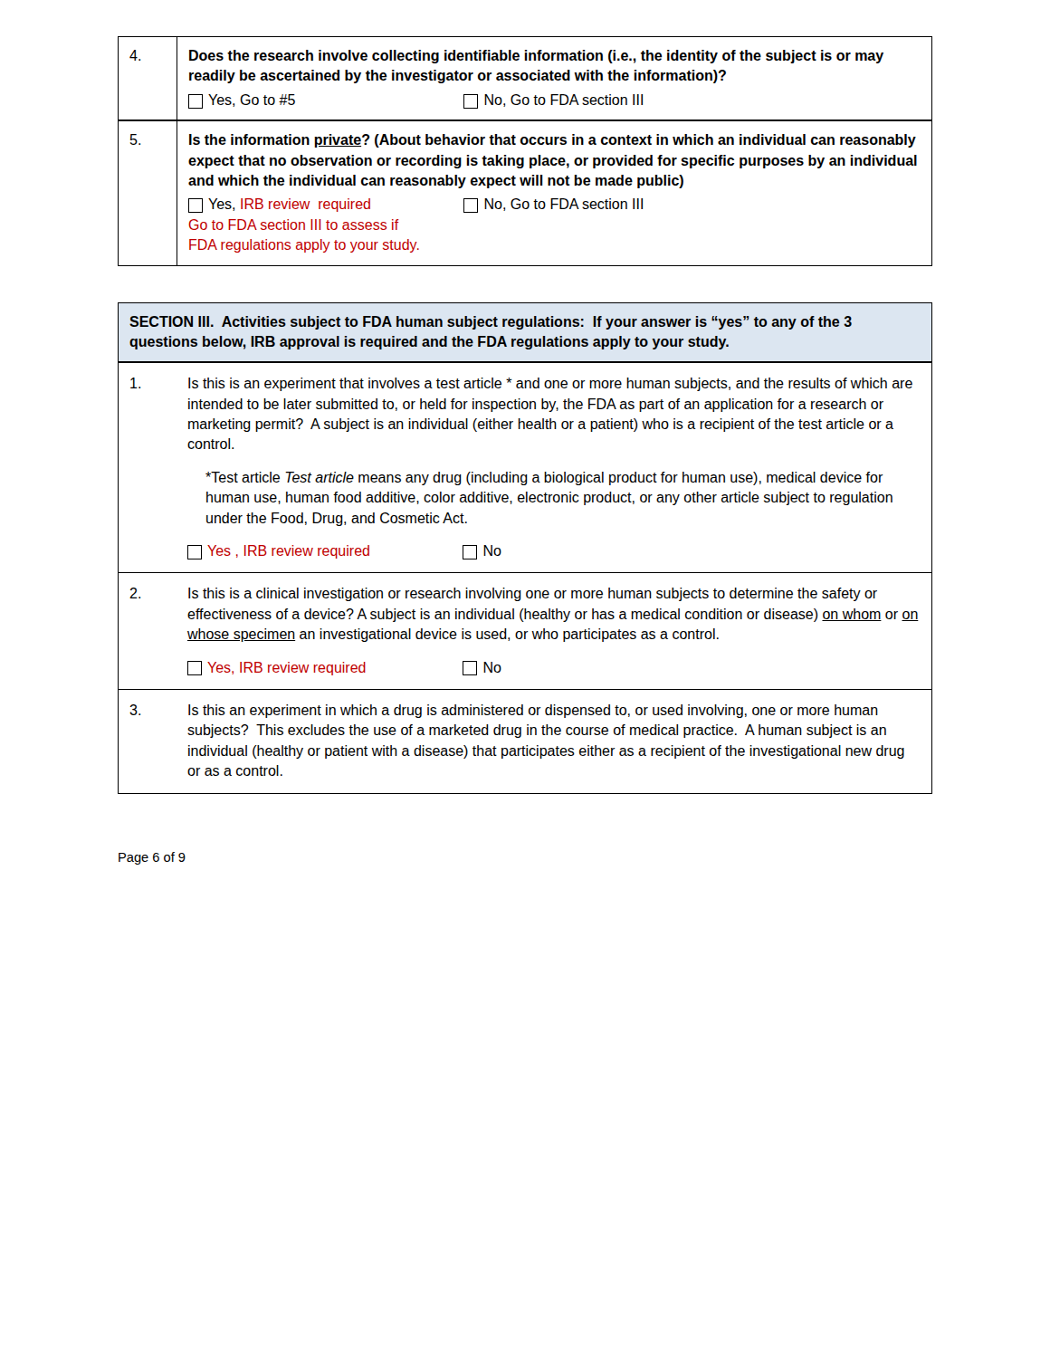| 4. | Does the research involve collecting identifiable information (i.e., the identity of the subject is or may readily be ascertained by the investigator or associated with the information)? Yes, Go to #5 No, Go to FDA section III |
| 5. | Is the information private ? (About behavior that occurs in a context in which an individual can reasonably expect that no observation or recording is taking place, or provided for specific purposes by an individual and which the individual can reasonably expect will not be made public) Yes, IRB review required No, Go to FDA section III Go to FDA section III to assess if FDA regulations apply to your study. |
SECTION III. Activities subject to FDA human subject regulations: If your answer is “yes” to any of the 3 questions below, IRB approval is required and the FDA regulations apply to your study.
| 1. | Is this is an experiment that involves a test article * and one or more human subjects, and the results of which are intended to be later submitted to, or held for inspection by, the FDA as part of an application for a research or marketing permit? A subject is an individual (either health or a patient) who is a recipient of the test article or a control. *Test article Test article means any drug (including a biological product for human use), medical device for human use, human food additive, color additive, electronic product, or any other article subject to regulation under the Food, Drug, and Cosmetic Act. Yes , IRB review required No |
| 2. | Is this is a clinical investigation or research involving one or more human subjects to determine the safety or effectiveness of a device? A subject is an individual (healthy or has a medical condition or disease) on whom or on whose specimen an investigational device is used, or who participates as a control. Yes, IRB review required No |
| 3. | Is this an experiment in which a drug is administered or dispensed to, or used involving, one or more human subjects? This excludes the use of a marketed drug in the course of medical practice. A human subject is an individual (healthy or patient with a disease) that participates either as a recipient of the investigational new drug or as a control. |
Page 6 of 9